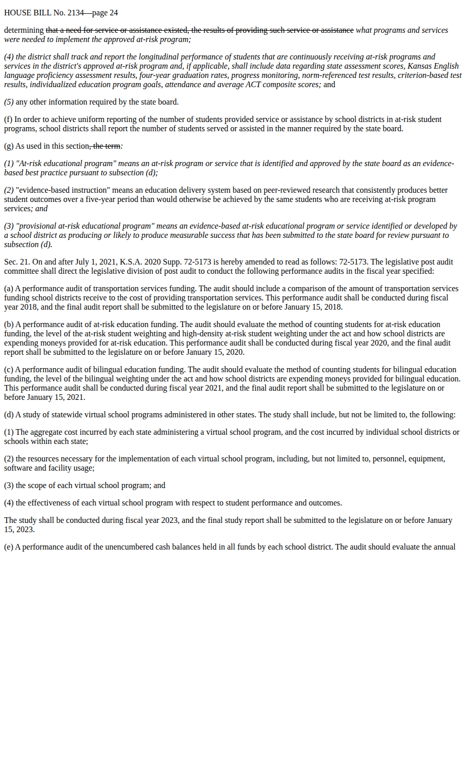HOUSE BILL No. 2134—page 24
determining that a need for service or assistance existed, the results of providing such service or assistance what programs and services were needed to implement the approved at-risk program;
(4) the district shall track and report the longitudinal performance of students that are continuously receiving at-risk programs and services in the district's approved at-risk program and, if applicable, shall include data regarding state assessment scores, Kansas English language proficiency assessment results, four-year graduation rates, progress monitoring, norm-referenced test results, criterion-based test results, individualized education program goals, attendance and average ACT composite scores; and
(5) any other information required by the state board.
(f) In order to achieve uniform reporting of the number of students provided service or assistance by school districts in at-risk student programs, school districts shall report the number of students served or assisted in the manner required by the state board.
(g) As used in this section, the term:
(1) "At-risk educational program" means an at-risk program or service that is identified and approved by the state board as an evidence-based best practice pursuant to subsection (d);
(2) "evidence-based instruction" means an education delivery system based on peer-reviewed research that consistently produces better student outcomes over a five-year period than would otherwise be achieved by the same students who are receiving at-risk program services; and
(3) "provisional at-risk educational program" means an evidence-based at-risk educational program or service identified or developed by a school district as producing or likely to produce measurable success that has been submitted to the state board for review pursuant to subsection (d).
Sec. 21. On and after July 1, 2021, K.S.A. 2020 Supp. 72-5173 is hereby amended to read as follows: 72-5173. The legislative post audit committee shall direct the legislative division of post audit to conduct the following performance audits in the fiscal year specified:
(a) A performance audit of transportation services funding. The audit should include a comparison of the amount of transportation services funding school districts receive to the cost of providing transportation services. This performance audit shall be conducted during fiscal year 2018, and the final audit report shall be submitted to the legislature on or before January 15, 2018.
(b) A performance audit of at-risk education funding. The audit should evaluate the method of counting students for at-risk education funding, the level of the at-risk student weighting and high-density at-risk student weighting under the act and how school districts are expending moneys provided for at-risk education. This performance audit shall be conducted during fiscal year 2020, and the final audit report shall be submitted to the legislature on or before January 15, 2020.
(c) A performance audit of bilingual education funding. The audit should evaluate the method of counting students for bilingual education funding, the level of the bilingual weighting under the act and how school districts are expending moneys provided for bilingual education. This performance audit shall be conducted during fiscal year 2021, and the final audit report shall be submitted to the legislature on or before January 15, 2021.
(d) A study of statewide virtual school programs administered in other states. The study shall include, but not be limited to, the following:
(1) The aggregate cost incurred by each state administering a virtual school program, and the cost incurred by individual school districts or schools within each state;
(2) the resources necessary for the implementation of each virtual school program, including, but not limited to, personnel, equipment, software and facility usage;
(3) the scope of each virtual school program; and
(4) the effectiveness of each virtual school program with respect to student performance and outcomes.
The study shall be conducted during fiscal year 2023, and the final study report shall be submitted to the legislature on or before January 15, 2023.
(e) A performance audit of the unencumbered cash balances held in all funds by each school district. The audit should evaluate the annual